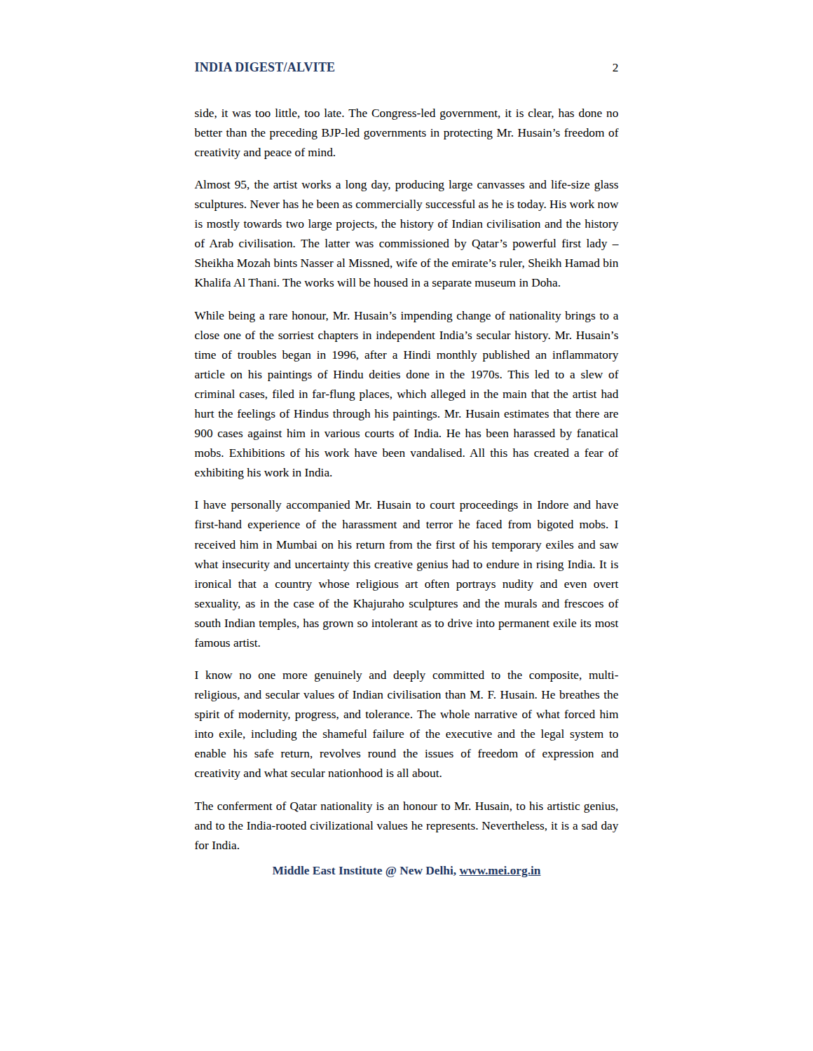INDIA DIGEST/ALVITE 2
side, it was too little, too late. The Congress-led government, it is clear, has done no better than the preceding BJP-led governments in protecting Mr. Husain’s freedom of creativity and peace of mind.
Almost 95, the artist works a long day, producing large canvasses and life-size glass sculptures. Never has he been as commercially successful as he is today. His work now is mostly towards two large projects, the history of Indian civilisation and the history of Arab civilisation. The latter was commissioned by Qatar’s powerful first lady – Sheikha Mozah bints Nasser al Missned, wife of the emirate’s ruler, Sheikh Hamad bin Khalifa Al Thani. The works will be housed in a separate museum in Doha.
While being a rare honour, Mr. Husain’s impending change of nationality brings to a close one of the sorriest chapters in independent India’s secular history. Mr. Husain’s time of troubles began in 1996, after a Hindi monthly published an inflammatory article on his paintings of Hindu deities done in the 1970s. This led to a slew of criminal cases, filed in far-flung places, which alleged in the main that the artist had hurt the feelings of Hindus through his paintings. Mr. Husain estimates that there are 900 cases against him in various courts of India. He has been harassed by fanatical mobs. Exhibitions of his work have been vandalised. All this has created a fear of exhibiting his work in India.
I have personally accompanied Mr. Husain to court proceedings in Indore and have first-hand experience of the harassment and terror he faced from bigoted mobs. I received him in Mumbai on his return from the first of his temporary exiles and saw what insecurity and uncertainty this creative genius had to endure in rising India. It is ironical that a country whose religious art often portrays nudity and even overt sexuality, as in the case of the Khajuraho sculptures and the murals and frescoes of south Indian temples, has grown so intolerant as to drive into permanent exile its most famous artist.
I know no one more genuinely and deeply committed to the composite, multi-religious, and secular values of Indian civilisation than M. F. Husain. He breathes the spirit of modernity, progress, and tolerance. The whole narrative of what forced him into exile, including the shameful failure of the executive and the legal system to enable his safe return, revolves round the issues of freedom of expression and creativity and what secular nationhood is all about.
The conferment of Qatar nationality is an honour to Mr. Husain, to his artistic genius, and to the India-rooted civilizational values he represents. Nevertheless, it is a sad day for India.
Middle East Institute @ New Delhi, www.mei.org.in